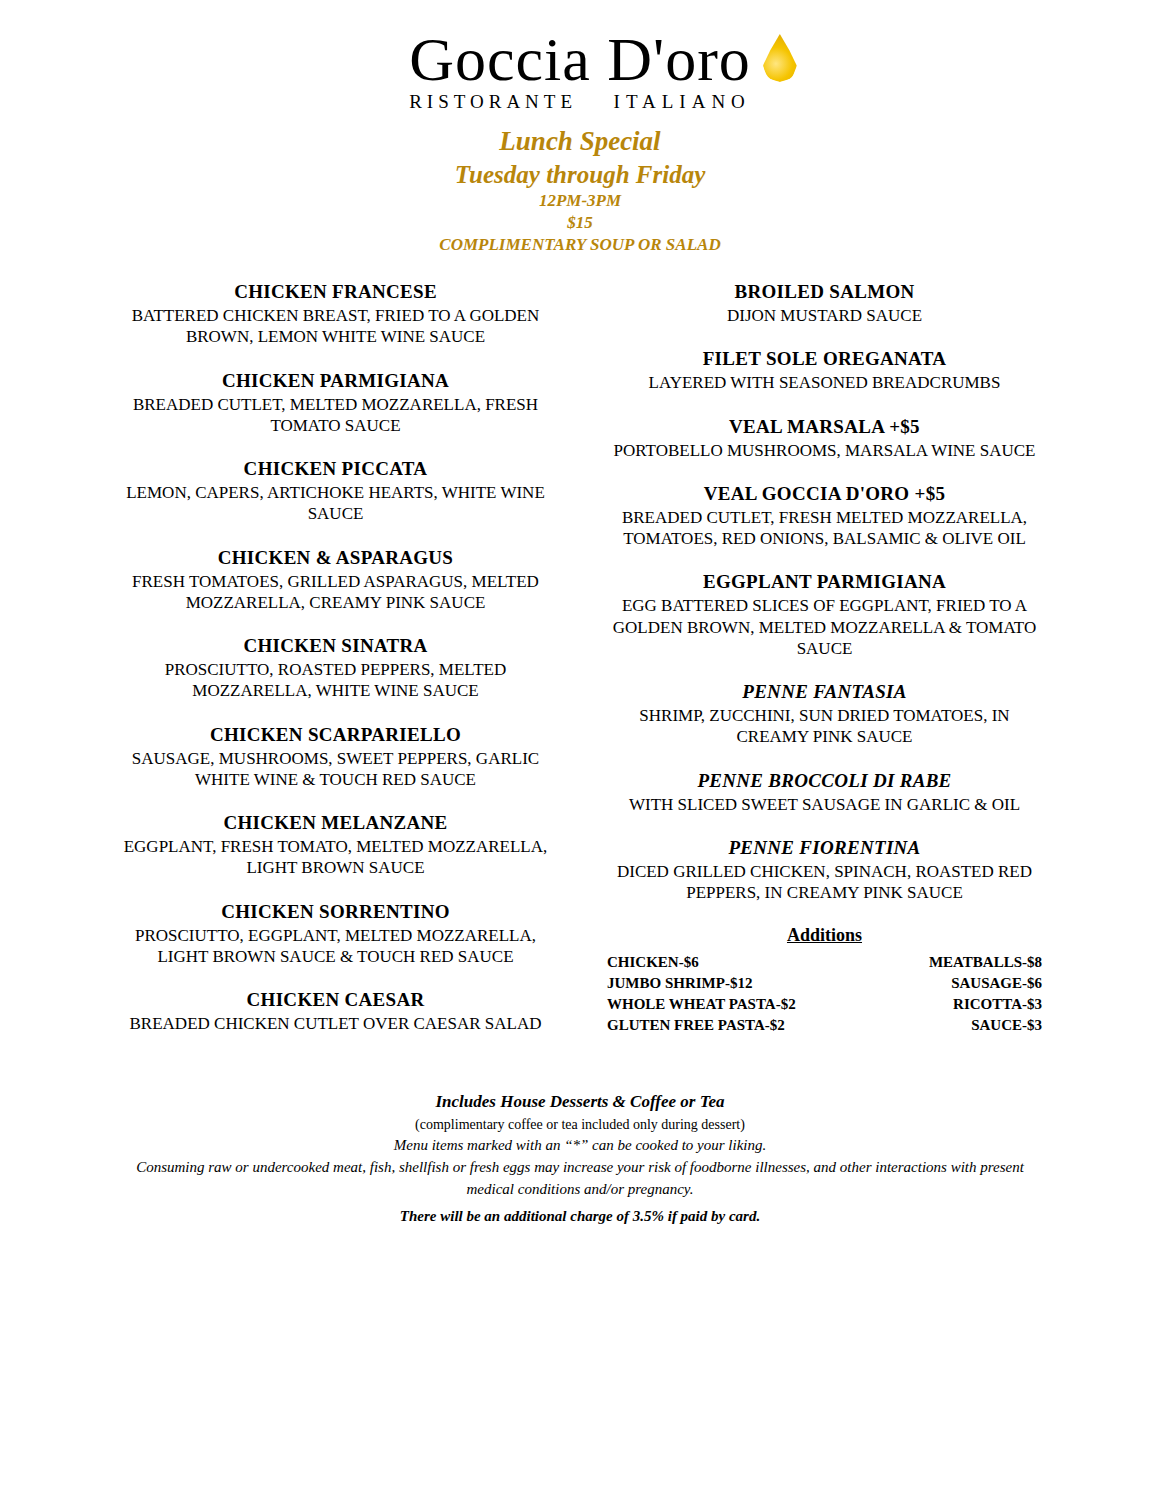Goccia D'oro
RISTORANTE ITALIANO
Lunch Special
Tuesday through Friday
12PM-3PM
$15
COMPLIMENTARY SOUP OR SALAD
CHICKEN FRANCESE
BATTERED CHICKEN BREAST, FRIED TO A GOLDEN BROWN, LEMON WHITE WINE SAUCE
CHICKEN PARMIGIANA
BREADED CUTLET, MELTED MOZZARELLA, FRESH TOMATO SAUCE
CHICKEN PICCATA
LEMON, CAPERS, ARTICHOKE HEARTS, WHITE WINE SAUCE
CHICKEN & ASPARAGUS
FRESH TOMATOES, GRILLED ASPARAGUS, MELTED MOZZARELLA, CREAMY PINK SAUCE
CHICKEN SINATRA
PROSCIUTTO, ROASTED PEPPERS, MELTED MOZZARELLA, WHITE WINE SAUCE
CHICKEN SCARPARIELLO
SAUSAGE, MUSHROOMS, SWEET PEPPERS, GARLIC WHITE WINE & TOUCH RED SAUCE
CHICKEN MELANZANE
EGGPLANT, FRESH TOMATO, MELTED MOZZARELLA, LIGHT BROWN SAUCE
CHICKEN SORRENTINO
PROSCIUTTO, EGGPLANT, MELTED MOZZARELLA, LIGHT BROWN SAUCE & TOUCH RED SAUCE
CHICKEN CAESAR
BREADED CHICKEN CUTLET OVER CAESAR SALAD
BROILED SALMON
DIJON MUSTARD SAUCE
FILET SOLE OREGANATA
LAYERED WITH SEASONED BREADCRUMBS
VEAL MARSALA +$5
PORTOBELLO MUSHROOMS, MARSALA WINE SAUCE
VEAL GOCCIA D'ORO +$5
BREADED CUTLET, FRESH MELTED MOZZARELLA, TOMATOES, RED ONIONS, BALSAMIC & OLIVE OIL
EGGPLANT PARMIGIANA
EGG BATTERED SLICES OF EGGPLANT, FRIED TO A GOLDEN BROWN, MELTED MOZZARELLA & TOMATO SAUCE
PENNE FANTASIA
SHRIMP, ZUCCHINI, SUN DRIED TOMATOES, IN CREAMY PINK SAUCE
PENNE BROCCOLI DI RABE
WITH SLICED SWEET SAUSAGE IN GARLIC & OIL
PENNE FIORENTINA
DICED GRILLED CHICKEN, SPINACH, ROASTED RED PEPPERS, IN CREAMY PINK SAUCE
Additions
| CHICKEN-$6 | MEATBALLS-$8 |
| JUMBO SHRIMP-$12 | SAUSAGE-$6 |
| WHOLE WHEAT PASTA-$2 | RICOTTA-$3 |
| GLUTEN FREE PASTA-$2 | SAUCE-$3 |
Includes House Desserts & Coffee or Tea
(complimentary coffee or tea included only during dessert)
Menu items marked with an “*” can be cooked to your liking.
Consuming raw or undercooked meat, fish, shellfish or fresh eggs may increase your risk of foodborne illnesses, and other interactions with present medical conditions and/or pregnancy.
There will be an additional charge of 3.5% if paid by card.